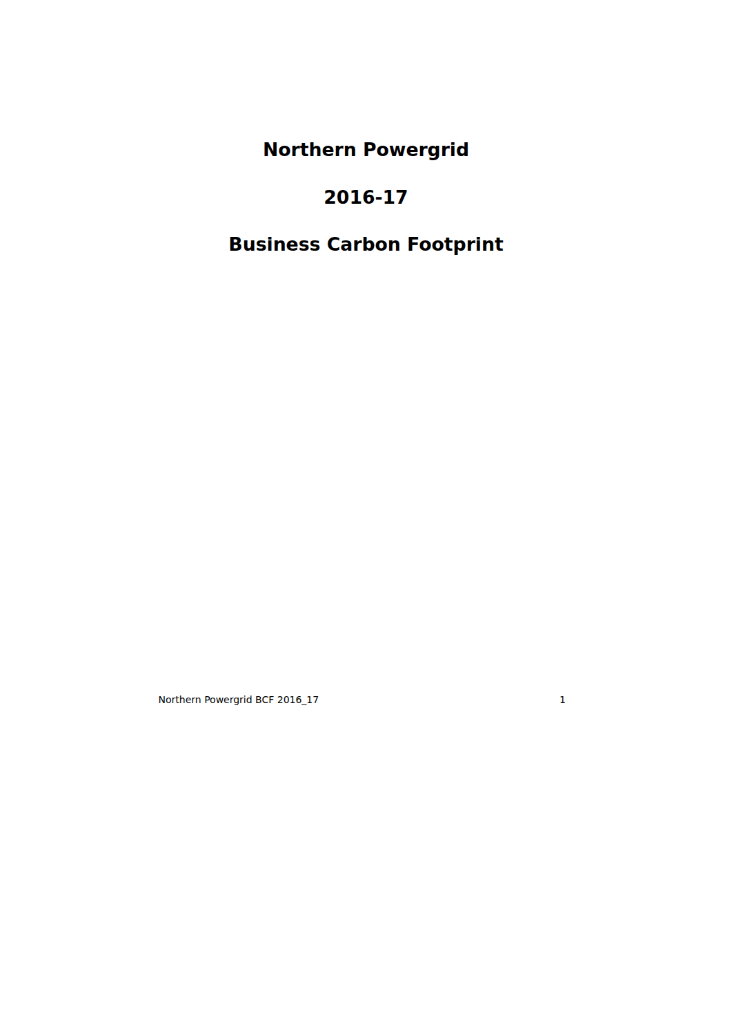Northern Powergrid
2016-17
Business Carbon Footprint
Northern Powergrid BCF 2016_17 1